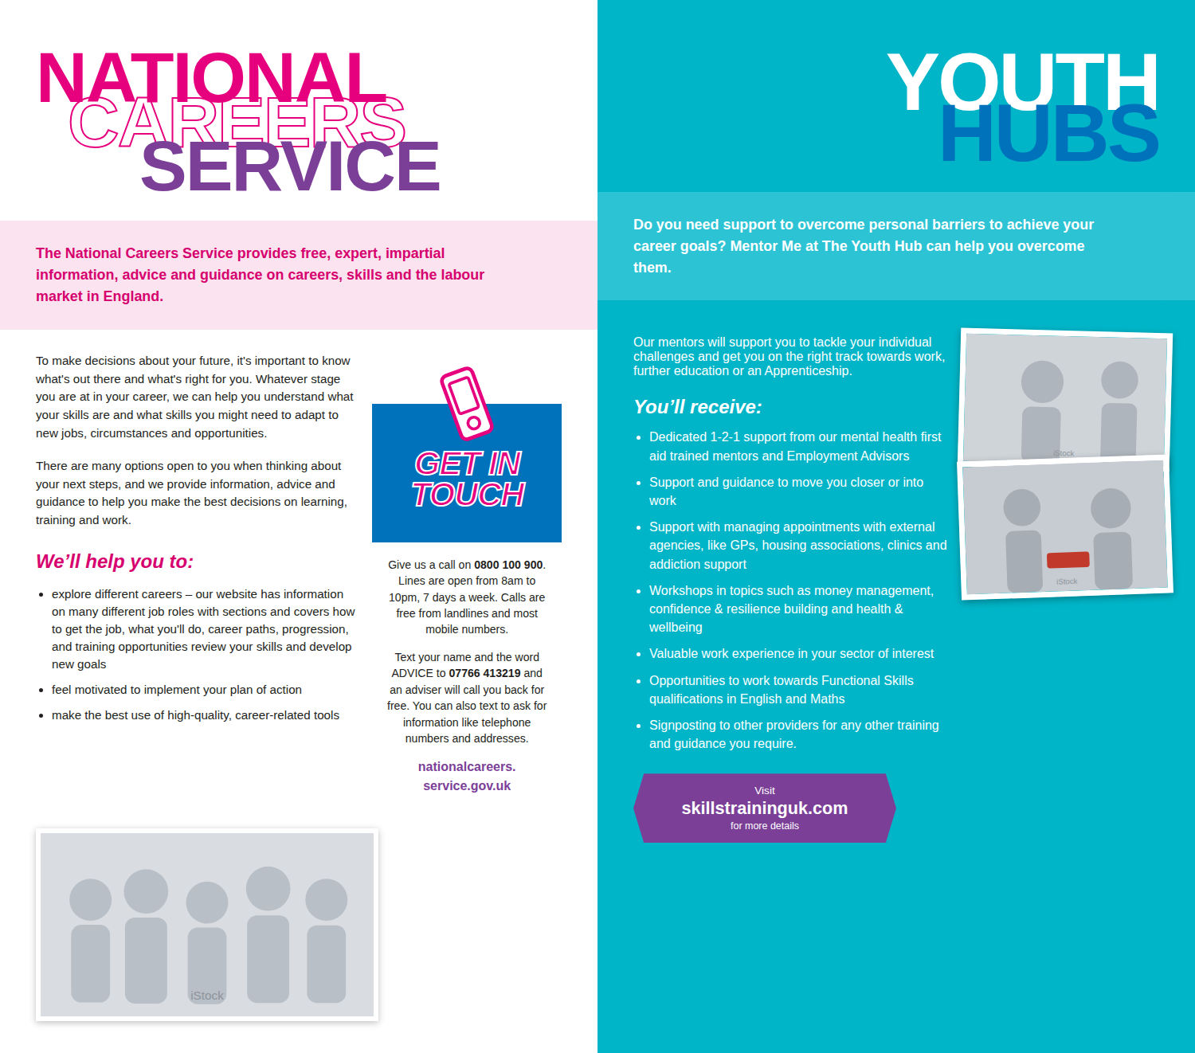National Careers Service
The National Careers Service provides free, expert, impartial information, advice and guidance on careers, skills and the labour market in England.
To make decisions about your future, it's important to know what's out there and what's right for you. Whatever stage you are at in your career, we can help you understand what your skills are and what skills you might need to adapt to new jobs, circumstances and opportunities.
There are many options open to you when thinking about your next steps, and we provide information, advice and guidance to help you make the best decisions on learning, training and work.
We’ll help you to:
explore different careers – our website has information on many different job roles with sections and covers how to get the job, what you'll do, career paths, progression, and training opportunities review your skills and develop new goals
feel motivated to implement your plan of action
make the best use of high-quality, career-related tools
Get in
Touch
Give us a call on 0800 100 900. Lines are open from 8am to 10pm, 7 days a week. Calls are free from landlines and most mobile numbers.
Text your name and the word ADVICE to 07766 413219 and an adviser will call you back for free. You can also text to ask for information like telephone numbers and addresses.
nationalcareers.
service.gov.uk
Youth Hubs
Do you need support to overcome personal barriers to achieve your career goals? Mentor Me at The Youth Hub can help you overcome them.
Our mentors will support you to tackle your individual challenges and get you on the right track towards work, further education or an Apprenticeship.
You’ll receive:
Dedicated 1-2-1 support from our mental health first aid trained mentors and Employment Advisors
Support and guidance to move you closer or into work
Support with managing appointments with external agencies, like GPs, housing associations, clinics and addiction support
Workshops in topics such as money management, confidence & resilience building and health & wellbeing
Valuable work experience in your sector of interest
Opportunities to work towards Functional Skills qualifications in English and Maths
Signposting to other providers for any other training and guidance you require.
Visit skillstraininguk.com for more details